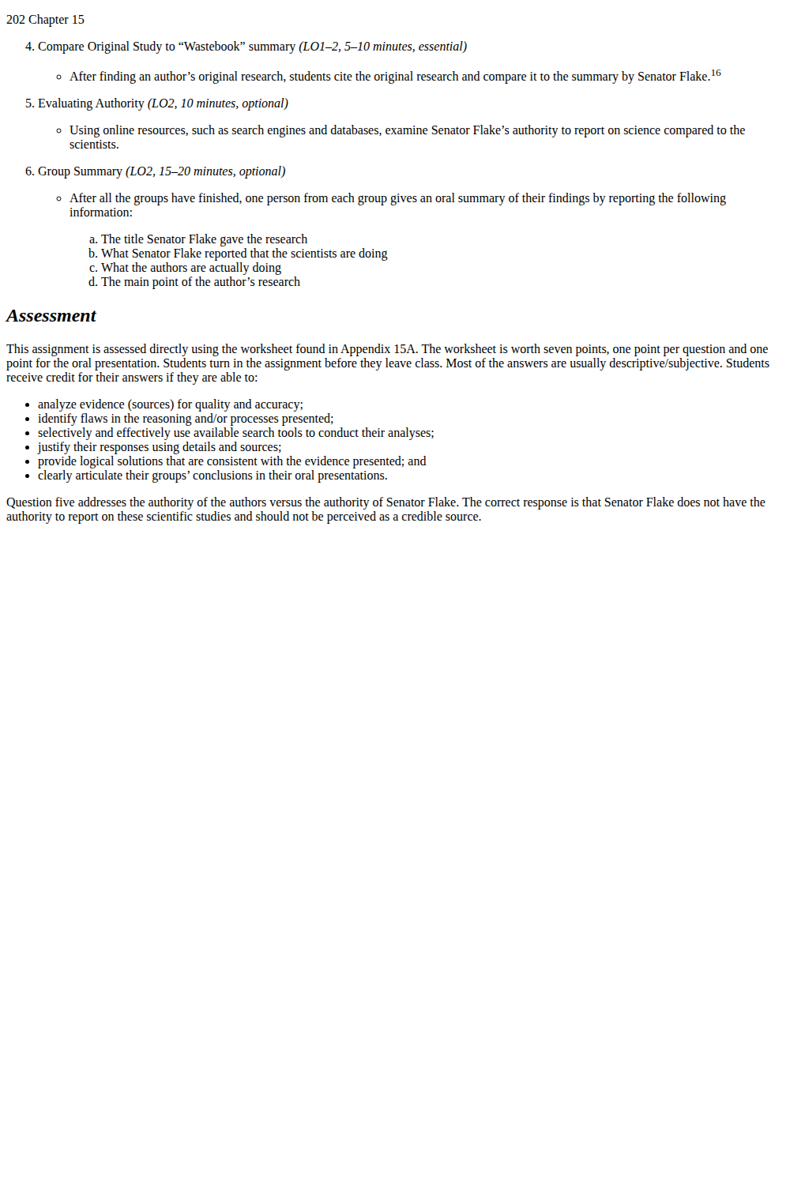202 Chapter 15
Compare Original Study to “Wastebook” summary (LO1–2, 5–10 minutes, essential)
After finding an author’s original research, students cite the original research and compare it to the summary by Senator Flake.16
Evaluating Authority (LO2, 10 minutes, optional)
Using online resources, such as search engines and databases, examine Senator Flake’s authority to report on science compared to the scientists.
Group Summary (LO2, 15–20 minutes, optional)
After all the groups have finished, one person from each group gives an oral summary of their findings by reporting the following information:
The title Senator Flake gave the research
What Senator Flake reported that the scientists are doing
What the authors are actually doing
The main point of the author’s research
Assessment
This assignment is assessed directly using the worksheet found in Appendix 15A. The worksheet is worth seven points, one point per question and one point for the oral presentation. Students turn in the assignment before they leave class. Most of the answers are usually descriptive/subjective. Students receive credit for their answers if they are able to:
analyze evidence (sources) for quality and accuracy;
identify flaws in the reasoning and/or processes presented;
selectively and effectively use available search tools to conduct their analyses;
justify their responses using details and sources;
provide logical solutions that are consistent with the evidence presented; and
clearly articulate their groups’ conclusions in their oral presentations.
Question five addresses the authority of the authors versus the authority of Senator Flake. The correct response is that Senator Flake does not have the authority to report on these scientific studies and should not be perceived as a credible source.